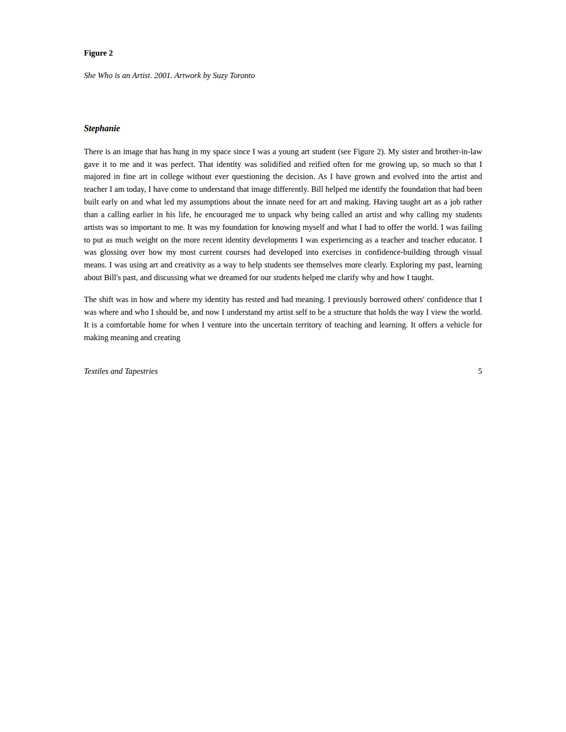Figure 2
She Who is an Artist. 2001. Artwork by Suzy Toronto
Stephanie
There is an image that has hung in my space since I was a young art student (see Figure 2). My sister and brother-in-law gave it to me and it was perfect. That identity was solidified and reified often for me growing up, so much so that I majored in fine art in college without ever questioning the decision. As I have grown and evolved into the artist and teacher I am today, I have come to understand that image differently. Bill helped me identify the foundation that had been built early on and what led my assumptions about the innate need for art and making. Having taught art as a job rather than a calling earlier in his life, he encouraged me to unpack why being called an artist and why calling my students artists was so important to me. It was my foundation for knowing myself and what I had to offer the world. I was failing to put as much weight on the more recent identity developments I was experiencing as a teacher and teacher educator. I was glossing over how my most current courses had developed into exercises in confidence-building through visual means. I was using art and creativity as a way to help students see themselves more clearly. Exploring my past, learning about Bill's past, and discussing what we dreamed for our students helped me clarify why and how I taught.
The shift was in how and where my identity has rested and had meaning. I previously borrowed others' confidence that I was where and who I should be, and now I understand my artist self to be a structure that holds the way I view the world. It is a comfortable home for when I venture into the uncertain territory of teaching and learning. It offers a vehicle for making meaning and creating
Textiles and Tapestries 5